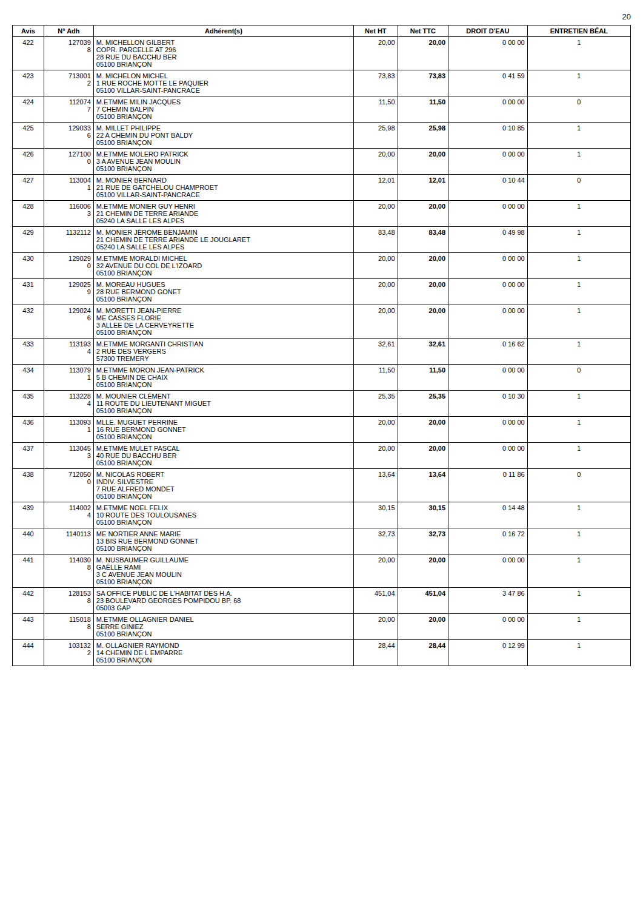20
| Avis | N° Adh | Adhérent(s) | Net HT | Net TTC | DROIT D'EAU | ENTRETIEN BÉAL |
| --- | --- | --- | --- | --- | --- | --- |
| 422 | 127039 8 | M. MICHELLON GILBERT COPR. PARCELLE AT 296 28 RUE DU BACCHU BER 05100 BRIANÇON | 20,00 | 20,00 | 0 00 00 | 1 |
| 423 | 713001 2 | M. MICHELON MICHEL 1 RUE ROCHE MOTTE LE PAQUIER 05100 VILLAR-SAINT-PANCRACE | 73,83 | 73,83 | 0 41 59 | 1 |
| 424 | 112074 7 | M.ETMME MILIN JACQUES 7 CHEMIN BALPIN 05100 BRIANÇON | 11,50 | 11,50 | 0 00 00 | 0 |
| 425 | 129033 6 | M. MILLET PHILIPPE 22 A CHEMIN DU PONT BALDY 05100 BRIANÇON | 25,98 | 25,98 | 0 10 85 | 1 |
| 426 | 127100 0 | M.ETMME MOLERO PATRICK 3 A AVENUE JEAN MOULIN 05100 BRIANÇON | 20,00 | 20,00 | 0 00 00 | 1 |
| 427 | 113004 1 | M. MONIER BERNARD 21 RUE DE GATCHELOU CHAMPROET 05100 VILLAR-SAINT-PANCRACE | 12,01 | 12,01 | 0 10 44 | 0 |
| 428 | 116006 3 | M.ETMME MONIER GUY HENRI 21 CHEMIN DE TERRE ARIANDE 05240 LA SALLE LES ALPES | 20,00 | 20,00 | 0 00 00 | 1 |
| 429 | 1132112 | M. MONIER JÉROME BENJAMIN 21 CHEMIN DE TERRE ARIANDE LE JOUGLARET 05240 LA SALLE LES ALPES | 83,48 | 83,48 | 0 49 98 | 1 |
| 430 | 129029 0 | M.ETMME MORALDI MICHEL 32 AVENUE DU COL DE L'IZOARD 05100 BRIANÇON | 20,00 | 20,00 | 0 00 00 | 1 |
| 431 | 129025 9 | M. MOREAU HUGUES 28 RUE BERMOND GONET 05100 BRIANÇON | 20,00 | 20,00 | 0 00 00 | 1 |
| 432 | 129024 6 | M. MORETTI JEAN-PIERRE ME CASSES FLORIE 3 ALLEE DE LA CERVEYRETTE 05100 BRIANÇON | 20,00 | 20,00 | 0 00 00 | 1 |
| 433 | 113193 4 | M.ETMME MORGANTI CHRISTIAN 2 RUE DES VERGERS 57300 TREMERY | 32,61 | 32,61 | 0 16 62 | 1 |
| 434 | 113079 1 | M.ETMME MORON JEAN-PATRICK 5 B CHEMIN DE CHAIX 05100 BRIANÇON | 11,50 | 11,50 | 0 00 00 | 0 |
| 435 | 113228 4 | M. MOUNIER CLÉMENT 11 ROUTE DU LIEUTENANT MIGUET 05100 BRIANÇON | 25,35 | 25,35 | 0 10 30 | 1 |
| 436 | 113093 1 | MLLE. MUGUET PERRINE 16 RUE BERMOND GONNET 05100 BRIANÇON | 20,00 | 20,00 | 0 00 00 | 1 |
| 437 | 113045 3 | M.ETMME MULET PASCAL 40 RUE DU BACCHU BER 05100 BRIANÇON | 20,00 | 20,00 | 0 00 00 | 1 |
| 438 | 712050 0 | M. NICOLAS ROBERT INDIV. SILVESTRE 7 RUE ALFRED MONDET 05100 BRIANÇON | 13,64 | 13,64 | 0 11 86 | 0 |
| 439 | 114002 4 | M.ETMME NOEL FELIX 10 ROUTE DES TOULOUSANES 05100 BRIANÇON | 30,15 | 30,15 | 0 14 48 | 1 |
| 440 | 1140113 | ME NORTIER ANNE MARIE 13 BIS RUE BERMOND GONNET 05100 BRIANÇON | 32,73 | 32,73 | 0 16 72 | 1 |
| 441 | 114030 8 | M. NUSBAUMER GUILLAUME GAÊLLE RAMI 3 C AVENUE JEAN MOULIN 05100 BRIANÇON | 20,00 | 20,00 | 0 00 00 | 1 |
| 442 | 128153 8 | SA OFFICE PUBLIC DE L'HABITAT DES H.A. 23 BOULEVARD GEORGES POMPIDOU BP. 68 05003 GAP | 451,04 | 451,04 | 3 47 86 | 1 |
| 443 | 115018 8 | M.ETMME OLLAGNIER DANIEL SERRE GINIEZ 05100 BRIANÇON | 20,00 | 20,00 | 0 00 00 | 1 |
| 444 | 103132 2 | M. OLLAGNIER RAYMOND 14 CHEMIN DE L EMPARRE 05100 BRIANÇON | 28,44 | 28,44 | 0 12 99 | 1 |